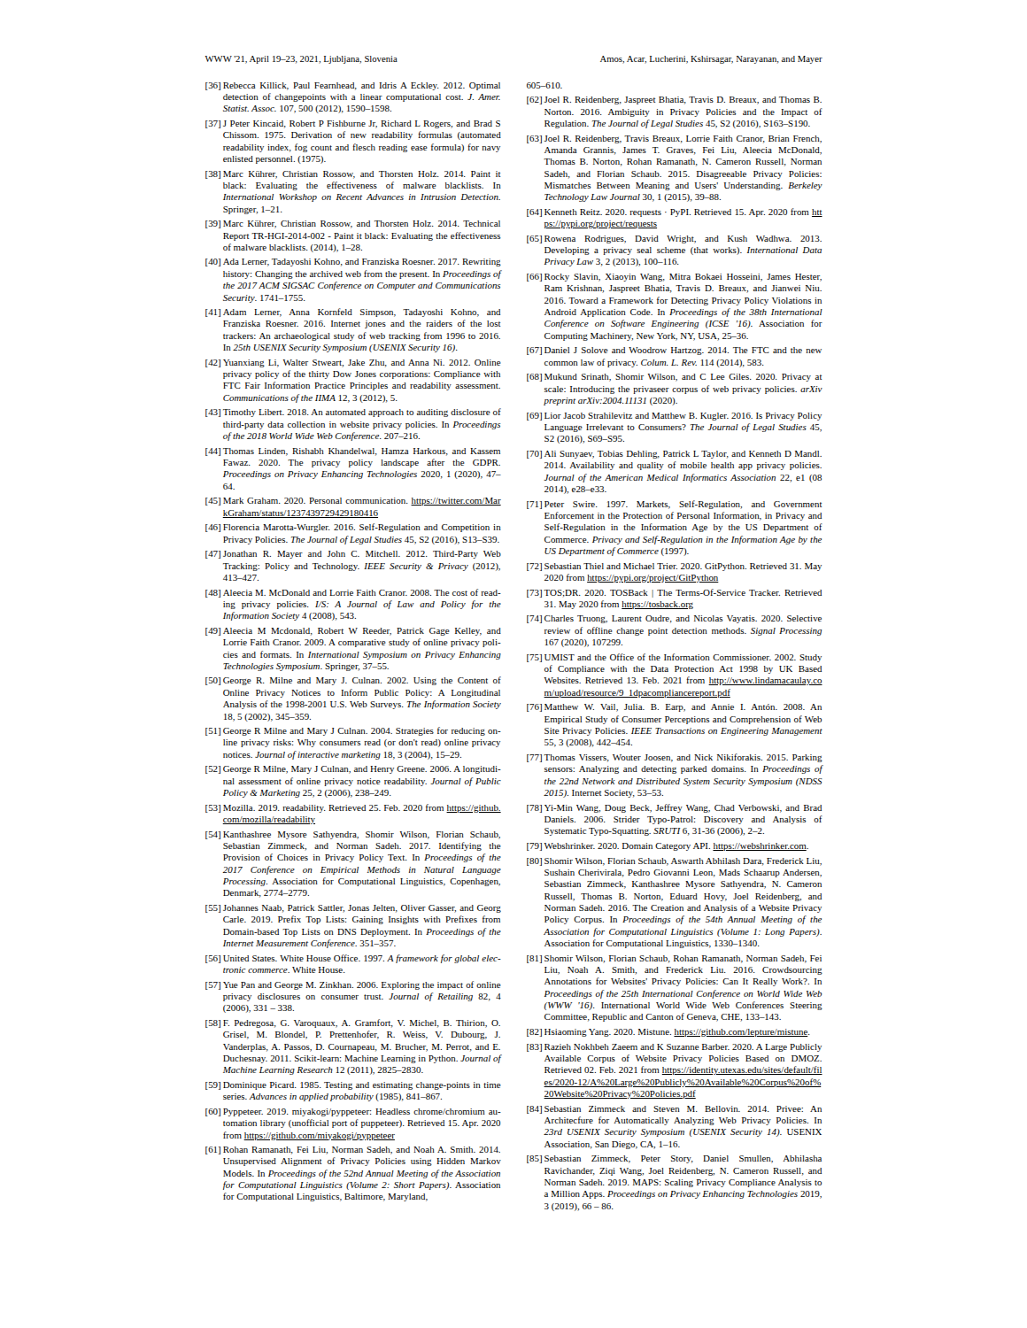WWW '21, April 19–23, 2021, Ljubljana, Slovenia
Amos, Acar, Lucherini, Kshirsagar, Narayanan, and Mayer
[36] Rebecca Killick, Paul Fearnhead, and Idris A Eckley. 2012. Optimal detection of changepoints with a linear computational cost. J. Amer. Statist. Assoc. 107, 500 (2012), 1590–1598.
[37] J Peter Kincaid, Robert P Fishburne Jr, Richard L Rogers, and Brad S Chissom. 1975. Derivation of new readability formulas (automated readability index, fog count and flesch reading ease formula) for navy enlisted personnel. (1975).
[38] Marc Kührer, Christian Rossow, and Thorsten Holz. 2014. Paint it black: Evaluating the effectiveness of malware blacklists. In International Workshop on Recent Advances in Intrusion Detection. Springer, 1–21.
[39] Marc Kührer, Christian Rossow, and Thorsten Holz. 2014. Technical Report TR-HGI-2014-002 - Paint it black: Evaluating the effectiveness of malware blacklists. (2014), 1–28.
[40] Ada Lerner, Tadayoshi Kohno, and Franziska Roesner. 2017. Rewriting history: Changing the archived web from the present. In Proceedings of the 2017 ACM SIGSAC Conference on Computer and Communications Security. 1741–1755.
[41] Adam Lerner, Anna Kornfeld Simpson, Tadayoshi Kohno, and Franziska Roesner. 2016. Internet jones and the raiders of the lost trackers: An archaeological study of web tracking from 1996 to 2016. In 25th USENIX Security Symposium (USENIX Security 16).
[42] Yuanxiang Li, Walter Stweart, Jake Zhu, and Anna Ni. 2012. Online privacy policy of the thirty Dow Jones corporations: Compliance with FTC Fair Information Practice Principles and readability assessment. Communications of the IIMA 12, 3 (2012), 5.
[43] Timothy Libert. 2018. An automated approach to auditing disclosure of third-party data collection in website privacy policies. In Proceedings of the 2018 World Wide Web Conference. 207–216.
[44] Thomas Linden, Rishabh Khandelwal, Hamza Harkous, and Kassem Fawaz. 2020. The privacy policy landscape after the GDPR. Proceedings on Privacy Enhancing Technologies 2020, 1 (2020), 47–64.
[45] Mark Graham. 2020. Personal communication. https://twitter.com/MarkGraham/status/1237439729429180416
[46] Florencia Marotta-Wurgler. 2016. Self-Regulation and Competition in Privacy Policies. The Journal of Legal Studies 45, S2 (2016), S13–S39.
[47] Jonathan R. Mayer and John C. Mitchell. 2012. Third-Party Web Tracking: Policy and Technology. IEEE Security & Privacy (2012), 413–427.
[48] Aleecia M. McDonald and Lorrie Faith Cranor. 2008. The cost of reading privacy policies. I/S: A Journal of Law and Policy for the Information Society 4 (2008), 543.
[49] Aleecia M Mcdonald, Robert W Reeder, Patrick Gage Kelley, and Lorrie Faith Cranor. 2009. A comparative study of online privacy policies and formats. In International Symposium on Privacy Enhancing Technologies Symposium. Springer, 37–55.
[50] George R. Milne and Mary J. Culnan. 2002. Using the Content of Online Privacy Notices to Inform Public Policy: A Longitudinal Analysis of the 1998-2001 U.S. Web Surveys. The Information Society 18, 5 (2002), 345–359.
[51] George R Milne and Mary J Culnan. 2004. Strategies for reducing online privacy risks: Why consumers read (or don't read) online privacy notices. Journal of interactive marketing 18, 3 (2004), 15–29.
[52] George R Milne, Mary J Culnan, and Henry Greene. 2006. A longitudinal assessment of online privacy notice readability. Journal of Public Policy & Marketing 25, 2 (2006), 238–249.
[53] Mozilla. 2019. readability. Retrieved 25. Feb. 2020 from https://github.com/mozilla/readability
[54] Kanthashree Mysore Sathyendra, Shomir Wilson, Florian Schaub, Sebastian Zimmeck, and Norman Sadeh. 2017. Identifying the Provision of Choices in Privacy Policy Text. In Proceedings of the 2017 Conference on Empirical Methods in Natural Language Processing. Association for Computational Linguistics, Copenhagen, Denmark, 2774–2779.
[55] Johannes Naab, Patrick Sattler, Jonas Jelten, Oliver Gasser, and Georg Carle. 2019. Prefix Top Lists: Gaining Insights with Prefixes from Domain-based Top Lists on DNS Deployment. In Proceedings of the Internet Measurement Conference. 351–357.
[56] United States. White House Office. 1997. A framework for global electronic commerce. White House.
[57] Yue Pan and George M. Zinkhan. 2006. Exploring the impact of online privacy disclosures on consumer trust. Journal of Retailing 82, 4 (2006), 331 – 338.
[58] F. Pedregosa, G. Varoquaux, A. Gramfort, V. Michel, B. Thirion, O. Grisel, M. Blondel, P. Prettenhofer, R. Weiss, V. Dubourg, J. Vanderplas, A. Passos, D. Cournapeau, M. Brucher, M. Perrot, and E. Duchesnay. 2011. Scikit-learn: Machine Learning in Python. Journal of Machine Learning Research 12 (2011), 2825–2830.
[59] Dominique Picard. 1985. Testing and estimating change-points in time series. Advances in applied probability (1985), 841–867.
[60] Pyppeteer. 2019. miyakogi/pyppeteer: Headless chrome/chromium automation library (unofficial port of puppeteer). Retrieved 15. Apr. 2020 from https://github.com/miyakogi/pyppeteer
[61] Rohan Ramanath, Fei Liu, Norman Sadeh, and Noah A. Smith. 2014. Unsupervised Alignment of Privacy Policies using Hidden Markov Models. In Proceedings of the 52nd Annual Meeting of the Association for Computational Linguistics (Volume 2: Short Papers). Association for Computational Linguistics, Baltimore, Maryland,
605–610.
[62] Joel R. Reidenberg, Jaspreet Bhatia, Travis D. Breaux, and Thomas B. Norton. 2016. Ambiguity in Privacy Policies and the Impact of Regulation. The Journal of Legal Studies 45, S2 (2016), S163–S190.
[63] Joel R. Reidenberg, Travis Breaux, Lorrie Faith Cranor, Brian French, Amanda Grannis, James T. Graves, Fei Liu, Aleecia McDonald, Thomas B. Norton, Rohan Ramanath, N. Cameron Russell, Norman Sadeh, and Florian Schaub. 2015. Disagreeable Privacy Policies: Mismatches Between Meaning and Users' Understanding. Berkeley Technology Law Journal 30, 1 (2015), 39–88.
[64] Kenneth Reitz. 2020. requests · PyPI. Retrieved 15. Apr. 2020 from https://pypi.org/project/requests
[65] Rowena Rodrigues, David Wright, and Kush Wadhwa. 2013. Developing a privacy seal scheme (that works). International Data Privacy Law 3, 2 (2013), 100–116.
[66] Rocky Slavin, Xiaoyin Wang, Mitra Bokaei Hosseini, James Hester, Ram Krishnan, Jaspreet Bhatia, Travis D. Breaux, and Jianwei Niu. 2016. Toward a Framework for Detecting Privacy Policy Violations in Android Application Code. In Proceedings of the 38th International Conference on Software Engineering (ICSE '16). Association for Computing Machinery, New York, NY, USA, 25–36.
[67] Daniel J Solove and Woodrow Hartzog. 2014. The FTC and the new common law of privacy. Colum. L. Rev. 114 (2014), 583.
[68] Mukund Srinath, Shomir Wilson, and C Lee Giles. 2020. Privacy at scale: Introducing the privaseer corpus of web privacy policies. arXiv preprint arXiv:2004.11131 (2020).
[69] Lior Jacob Strahilevitz and Matthew B. Kugler. 2016. Is Privacy Policy Language Irrelevant to Consumers? The Journal of Legal Studies 45, S2 (2016), S69–S95.
[70] Ali Sunyaev, Tobias Dehling, Patrick L Taylor, and Kenneth D Mandl. 2014. Availability and quality of mobile health app privacy policies. Journal of the American Medical Informatics Association 22, e1 (08 2014), e28–e33.
[71] Peter Swire. 1997. Markets, Self-Regulation, and Government Enforcement in the Protection of Personal Information, in Privacy and Self-Regulation in the Information Age by the US Department of Commerce. Privacy and Self-Regulation in the Information Age by the US Department of Commerce (1997).
[72] Sebastian Thiel and Michael Trier. 2020. GitPython. Retrieved 31. May 2020 from https://pypi.org/project/GitPython
[73] TOS;DR. 2020. TOSBack | The Terms-Of-Service Tracker. Retrieved 31. May 2020 from https://tosback.org
[74] Charles Truong, Laurent Oudre, and Nicolas Vayatis. 2020. Selective review of offline change point detection methods. Signal Processing 167 (2020), 107299.
[75] UMIST and the Office of the Information Commissioner. 2002. Study of Compliance with the Data Protection Act 1998 by UK Based Websites. Retrieved 13. Feb. 2021 from http://www.lindamacaulay.com/upload/resource/9_1dpacompliancereport.pdf
[76] Matthew W. Vail, Julia. B. Earp, and Annie I. Antón. 2008. An Empirical Study of Consumer Perceptions and Comprehension of Web Site Privacy Policies. IEEE Transactions on Engineering Management 55, 3 (2008), 442–454.
[77] Thomas Vissers, Wouter Joosen, and Nick Nikiforakis. 2015. Parking sensors: Analyzing and detecting parked domains. In Proceedings of the 22nd Network and Distributed System Security Symposium (NDSS 2015). Internet Society, 53–53.
[78] Yi-Min Wang, Doug Beck, Jeffrey Wang, Chad Verbowski, and Brad Daniels. 2006. Strider Typo-Patrol: Discovery and Analysis of Systematic Typo-Squatting. SRUTI 6, 31-36 (2006), 2–2.
[79] Webshrinker. 2020. Domain Category API. https://webshrinker.com.
[80] Shomir Wilson, Florian Schaub, Aswarth Abhilash Dara, Frederick Liu, Sushain Cherivirala, Pedro Giovanni Leon, Mads Schaarup Andersen, Sebastian Zimmeck, Kanthashree Mysore Sathyendra, N. Cameron Russell, Thomas B. Norton, Eduard Hovy, Joel Reidenberg, and Norman Sadeh. 2016. The Creation and Analysis of a Website Privacy Policy Corpus. In Proceedings of the 54th Annual Meeting of the Association for Computational Linguistics (Volume 1: Long Papers). Association for Computational Linguistics, 1330–1340.
[81] Shomir Wilson, Florian Schaub, Rohan Ramanath, Norman Sadeh, Fei Liu, Noah A. Smith, and Frederick Liu. 2016. Crowdsourcing Annotations for Websites' Privacy Policies: Can It Really Work?. In Proceedings of the 25th International Conference on World Wide Web (WWW '16). International World Wide Web Conferences Steering Committee, Republic and Canton of Geneva, CHE, 133–143.
[82] Hsiaoming Yang. 2020. Mistune. https://github.com/lepture/mistune.
[83] Razieh Nokhbeh Zaeem and K Suzanne Barber. 2020. A Large Publicly Available Corpus of Website Privacy Policies Based on DMOZ. Retrieved 02. Feb. 2021 from https://identity.utexas.edu/sites/default/files/2020-12/A%20Large%20Publicly%20Available%20Corpus%20of%20Website%20Privacy%20Policies.pdf
[84] Sebastian Zimmeck and Steven M. Bellovin. 2014. Privee: An Architecfure for Automatically Analyzing Web Privacy Policies. In 23rd USENIX Security Symposium (USENIX Security 14). USENIX Association, San Diego, CA, 1–16.
[85] Sebastian Zimmeck, Peter Story, Daniel Smullen, Abhilasha Ravichander, Ziqi Wang, Joel Reidenberg, N. Cameron Russell, and Norman Sadeh. 2019. MAPS: Scaling Privacy Compliance Analysis to a Million Apps. Proceedings on Privacy Enhancing Technologies 2019, 3 (2019), 66 – 86.